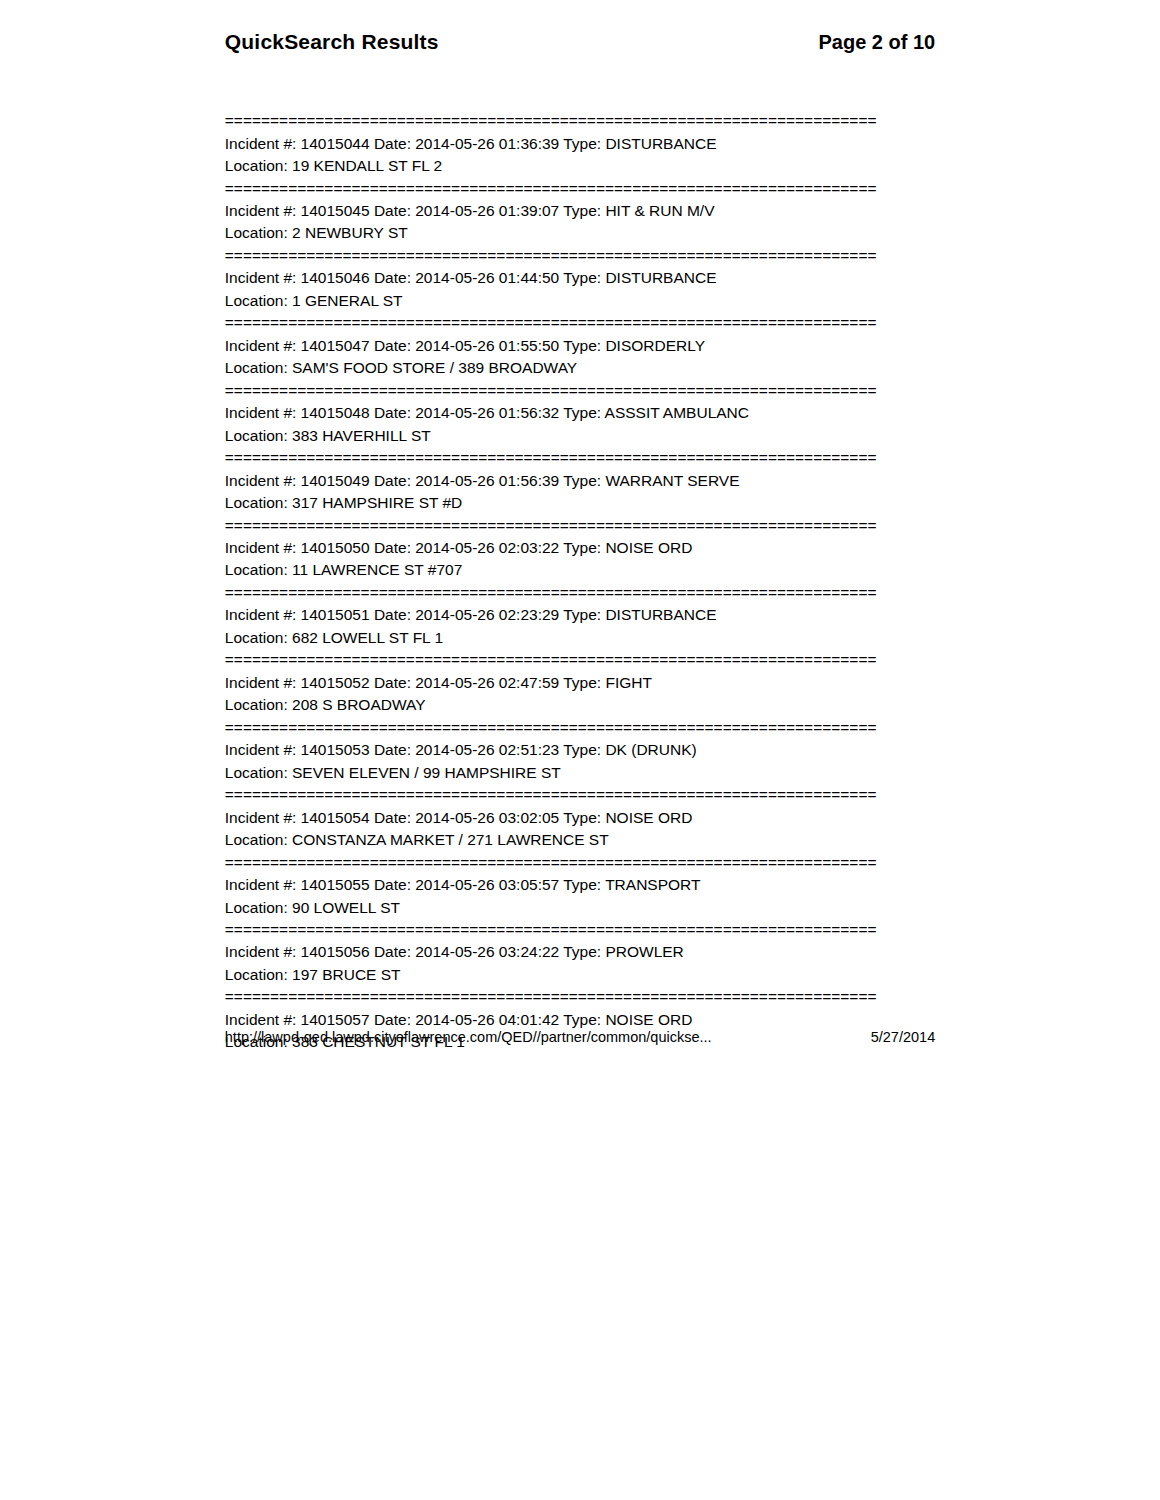QuickSearch Results
Page 2 of 10
========================================================================
Incident #: 14015044 Date: 2014-05-26 01:36:39 Type: DISTURBANCE
Location: 19 KENDALL ST FL 2
========================================================================
Incident #: 14015045 Date: 2014-05-26 01:39:07 Type: HIT & RUN M/V
Location: 2 NEWBURY ST
========================================================================
Incident #: 14015046 Date: 2014-05-26 01:44:50 Type: DISTURBANCE
Location: 1 GENERAL ST
========================================================================
Incident #: 14015047 Date: 2014-05-26 01:55:50 Type: DISORDERLY
Location: SAM'S FOOD STORE / 389 BROADWAY
========================================================================
Incident #: 14015048 Date: 2014-05-26 01:56:32 Type: ASSSIT AMBULANC
Location: 383 HAVERHILL ST
========================================================================
Incident #: 14015049 Date: 2014-05-26 01:56:39 Type: WARRANT SERVE
Location: 317 HAMPSHIRE ST #D
========================================================================
Incident #: 14015050 Date: 2014-05-26 02:03:22 Type: NOISE ORD
Location: 11 LAWRENCE ST #707
========================================================================
Incident #: 14015051 Date: 2014-05-26 02:23:29 Type: DISTURBANCE
Location: 682 LOWELL ST FL 1
========================================================================
Incident #: 14015052 Date: 2014-05-26 02:47:59 Type: FIGHT
Location: 208 S BROADWAY
========================================================================
Incident #: 14015053 Date: 2014-05-26 02:51:23 Type: DK (DRUNK)
Location: SEVEN ELEVEN / 99 HAMPSHIRE ST
========================================================================
Incident #: 14015054 Date: 2014-05-26 03:02:05 Type: NOISE ORD
Location: CONSTANZA MARKET / 271 LAWRENCE ST
========================================================================
Incident #: 14015055 Date: 2014-05-26 03:05:57 Type: TRANSPORT
Location: 90 LOWELL ST
========================================================================
Incident #: 14015056 Date: 2014-05-26 03:24:22 Type: PROWLER
Location: 197 BRUCE ST
========================================================================
Incident #: 14015057 Date: 2014-05-26 04:01:42 Type: NOISE ORD
Location: 383 CHESTNUT ST FL 1
http://lawpd-qed.lawpd.cityoflawrence.com/QED//partner/common/quickse...
5/27/2014